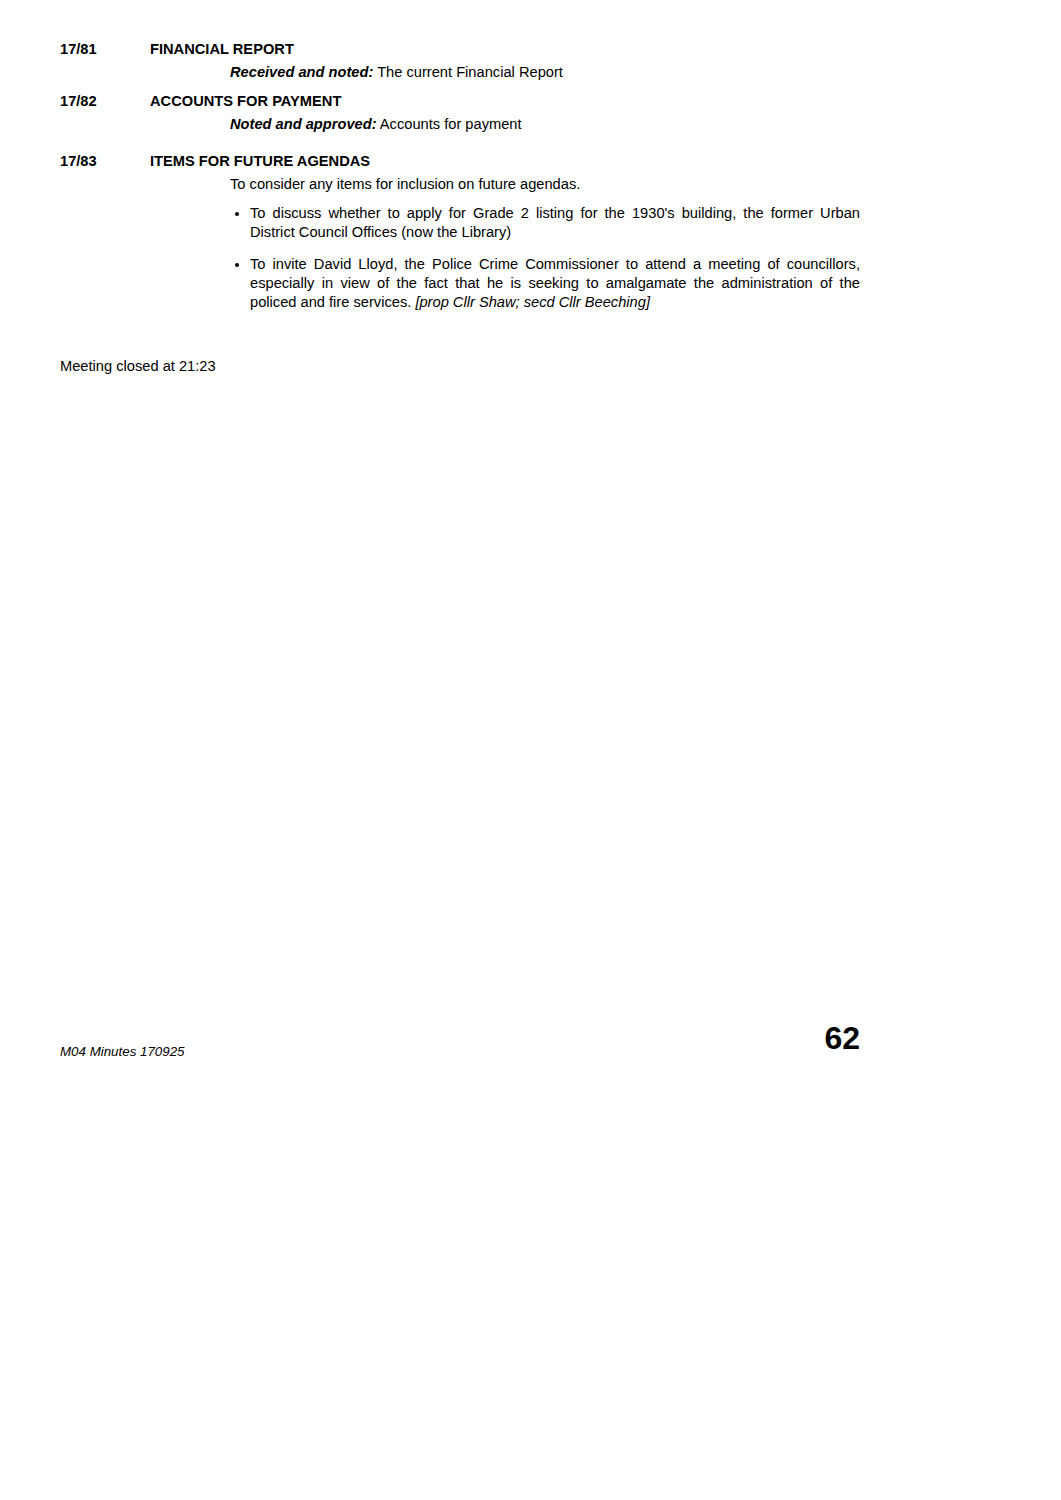17/81
FINANCIAL REPORT
Received and noted: The current Financial Report
17/82
ACCOUNTS FOR PAYMENT
Noted and approved: Accounts for payment
17/83
ITEMS FOR FUTURE AGENDAS
To consider any items for inclusion on future agendas.
To discuss whether to apply for Grade 2 listing for the 1930's building, the former Urban District Council Offices (now the Library)
To invite David Lloyd, the Police Crime Commissioner to attend a meeting of councillors, especially in view of the fact that he is seeking to amalgamate the administration of the policed and fire services. [prop Cllr Shaw; secd Cllr Beeching]
Meeting closed at 21:23
M04 Minutes 170925
62